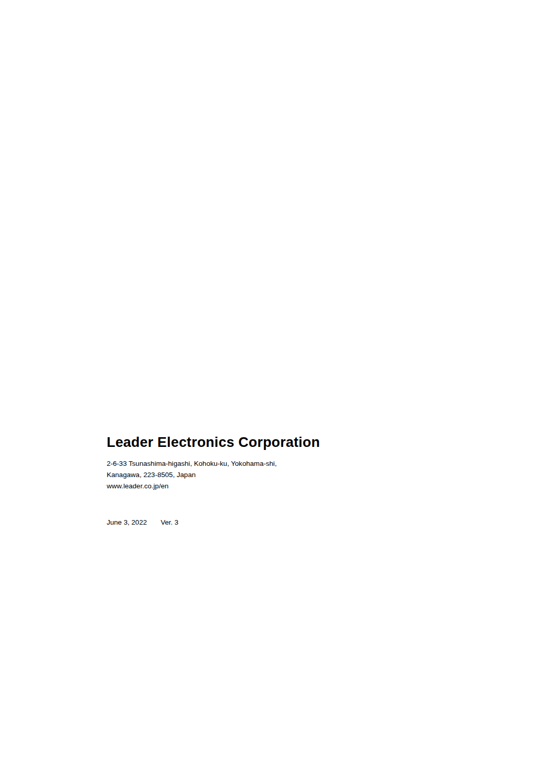Leader Electronics Corporation
2-6-33 Tsunashima-higashi, Kohoku-ku, Yokohama-shi,
Kanagawa, 223-8505, Japan
www.leader.co.jp/en
June 3, 2022 Ver. 3